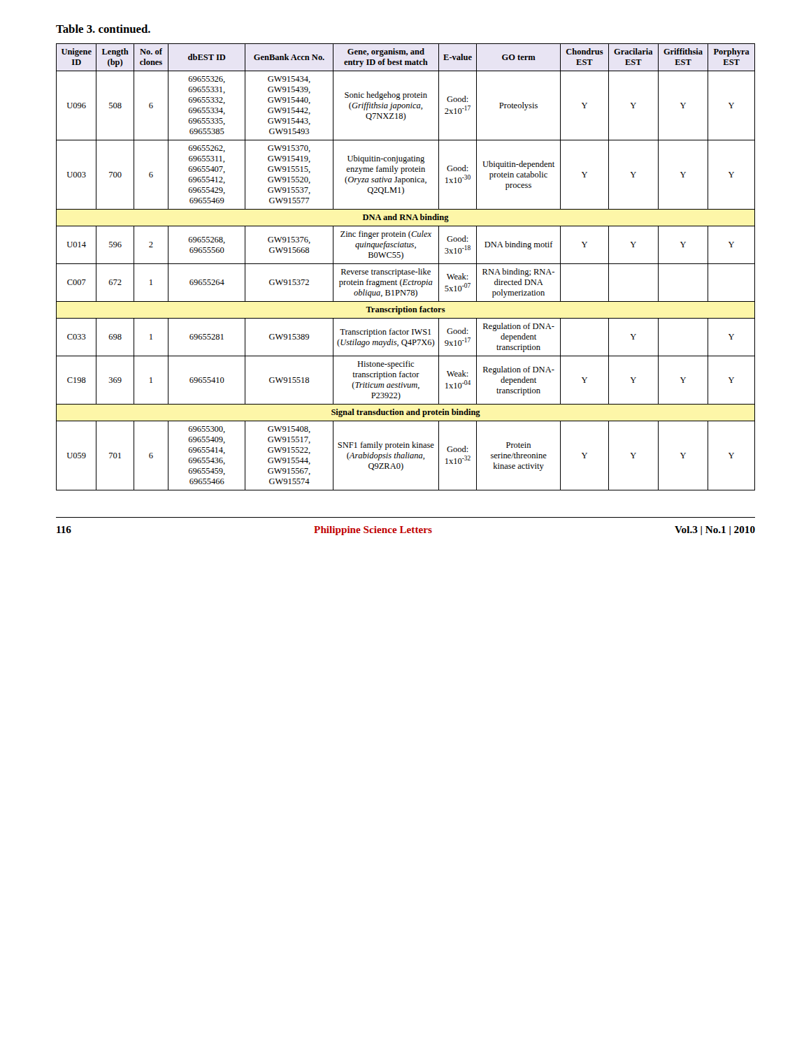Table 3. continued.
| Unigene ID | Length (bp) | No. of clones | dbEST ID | GenBank Accn No. | Gene, organism, and entry ID of best match | E-value | GO term | Chondrus EST | Gracilaria EST | Griffithsia EST | Porphyra EST |
| --- | --- | --- | --- | --- | --- | --- | --- | --- | --- | --- | --- |
| U096 | 508 | 6 | 69655326, 69655331, 69655332, 69655334, 69655335, 69655385 | GW915434, GW915439, GW915440, GW915442, GW915443, GW915493 | Sonic hedgehog protein ( Griffithsia japonica , Q7NXZ18) | Good: 2x10 -17 | Proteolysis | Y | Y | Y | Y |
| U003 | 700 | 6 | 69655262, 69655311, 69655407, 69655412, 69655429, 69655469 | GW915370, GW915419, GW915515, GW915520, GW915537, GW915577 | Ubiquitin-conjugating enzyme family protein ( Oryza sativa Japonica, Q2QLM1) | Good: 1x10 -30 | Ubiquitin-dependent protein catabolic process | Y | Y | Y | Y |
| DNA and RNA binding |
| U014 | 596 | 2 | 69655268, 69655560 | GW915376, GW915668 | Zinc finger protein ( Culex quinquefasciatus , B0WC55) | Good: 3x10 -18 | DNA binding motif | Y | Y | Y | Y |
| C007 | 672 | 1 | 69655264 | GW915372 | Reverse transcriptase-like protein fragment ( Ectropia obliqua , B1PN78) | Weak: 5x10 -07 | RNA binding; RNA-directed DNA polymerization | | | | |
| Transcription factors |
| C033 | 698 | 1 | 69655281 | GW915389 | Transcription factor IWS1 ( Ustilago maydis , Q4P7X6) | Good: 9x10 -17 | Regulation of DNA-dependent transcription | | Y | | Y |
| C198 | 369 | 1 | 69655410 | GW915518 | Histone-specific transcription factor ( Triticum aestivum , P23922) | Weak: 1x10 -04 | Regulation of DNA-dependent transcription | Y | Y | Y | Y |
| Signal transduction and protein binding |
| U059 | 701 | 6 | 69655300, 69655409, 69655414, 69655436, 69655459, 69655466 | GW915408, GW915517, GW915522, GW915544, GW915567, GW915574 | SNF1 family protein kinase ( Arabidopsis thaliana , Q9ZRA0) | Good: 1x10 -32 | Protein serine/threonine kinase activity | Y | Y | Y | Y |
116 Philippine Science Letters Vol.3 | No.1 | 2010